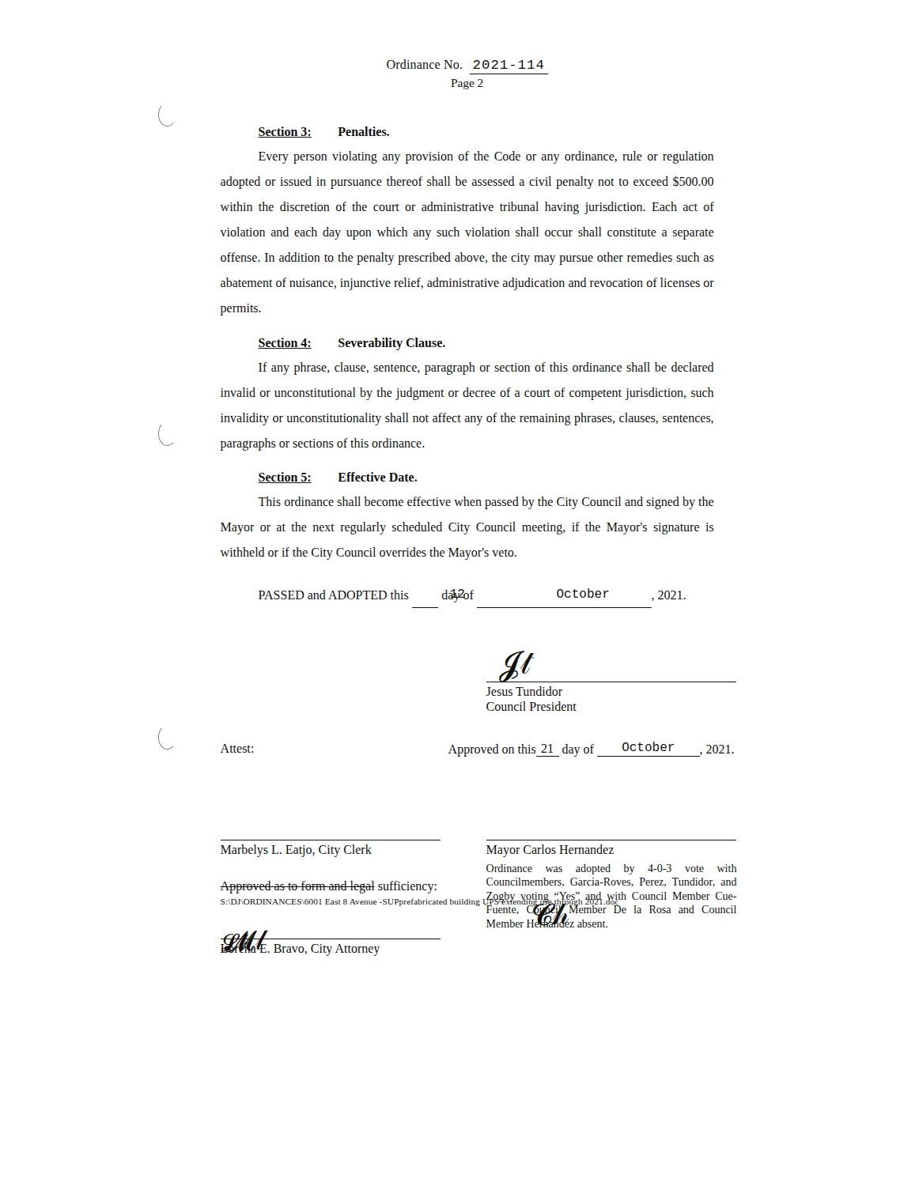Ordinance No. 2021-114
Page 2
Section 3: Penalties.
Every person violating any provision of the Code or any ordinance, rule or regulation adopted or issued in pursuance thereof shall be assessed a civil penalty not to exceed $500.00 within the discretion of the court or administrative tribunal having jurisdiction. Each act of violation and each day upon which any such violation shall occur shall constitute a separate offense. In addition to the penalty prescribed above, the city may pursue other remedies such as abatement of nuisance, injunctive relief, administrative adjudication and revocation of licenses or permits.
Section 4: Severability Clause.
If any phrase, clause, sentence, paragraph or section of this ordinance shall be declared invalid or unconstitutional by the judgment or decree of a court of competent jurisdiction, such invalidity or unconstitutionality shall not affect any of the remaining phrases, clauses, sentences, paragraphs or sections of this ordinance.
Section 5: Effective Date.
This ordinance shall become effective when passed by the City Council and signed by the Mayor or at the next regularly scheduled City Council meeting, if the Mayor's signature is withheld or if the City Council overrides the Mayor's veto.
PASSED and ADOPTED this 12 day of October, 2021.
𝓙𝓉
Jesus Tundidor
Council President
Attest:
Approved on this21 day of October, 2021.
𝓜𝓁
Marbelys L. Eatjo, City Clerk
Approved as to form and legal sufficiency:
𝓛𝒷
Lorena E. Bravo, City Attorney
𝓒𝒽
Mayor Carlos Hernandez
Ordinance was adopted by 4-0-3 vote with Councilmembers, Garcia-Roves, Perez, Tundidor, and Zogby voting “Yes” and with Council Member Cue-Fuente, Council Member De la Rosa and Council Member Hernandez absent.
S:\DJ\ORDINANCES\6001 East 8 Avenue -SUPprefabricated building UPS extending use through 2021.doc